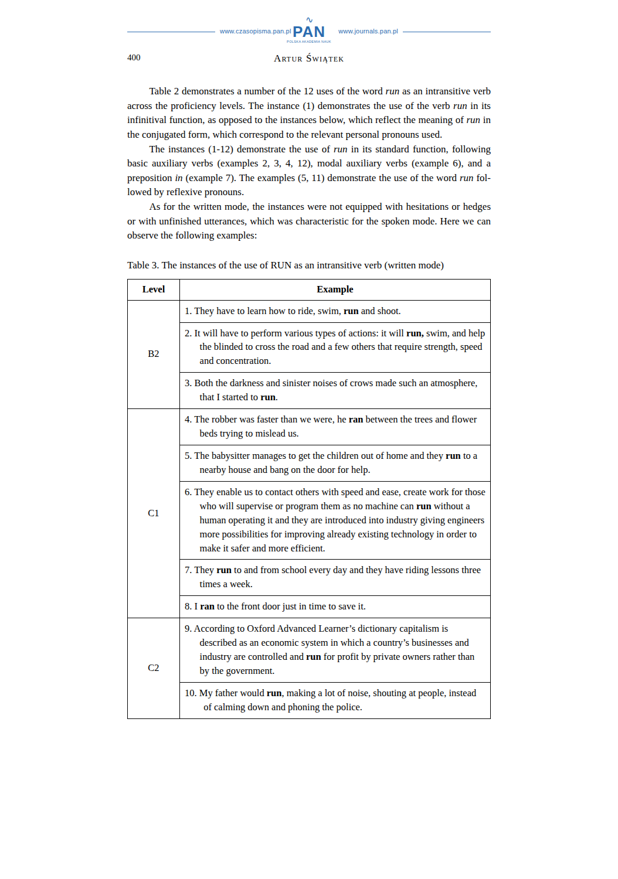www.czasopisma.pan.pl
∿
PAN
POLSKA AKADEMIA NAUK
www.journals.pan.pl
400
Artur Świątek
Table 2 demonstrates a number of the 12 uses of the word run as an intransitive verb across the proficiency levels. The instance (1) demonstrates the use of the verb run in its infinitival function, as opposed to the instances below, which reflect the meaning of run in the conjugated form, which correspond to the relevant personal pronouns used.
The instances (1-12) demonstrate the use of run in its standard function, following basic auxiliary verbs (examples 2, 3, 4, 12), modal auxiliary verbs (example 6), and a preposition in (example 7). The examples (5, 11) demonstrate the use of the word run followed by reflexive pronouns.
As for the written mode, the instances were not equipped with hesitations or hedges or with unfinished utterances, which was characteristic for the spoken mode. Here we can observe the following examples:
Table 3. The instances of the use of RUN as an intransitive verb (written mode)
| Level | Example |
| --- | --- |
| B2 | 1. They have to learn how to ride, swim, run and shoot. |
| 2. It will have to perform various types of actions: it will run, swim, and help the blinded to cross the road and a few others that require strength, speed and concentration. |
| 3. Both the darkness and sinister noises of crows made such an atmosphere, that I started to run . |
| C1 | 4. The robber was faster than we were, he ran between the trees and flower beds trying to mislead us. |
| 5. The babysitter manages to get the children out of home and they run to a nearby house and bang on the door for help. |
| 6. They enable us to contact others with speed and ease, create work for those who will supervise or program them as no machine can run without a human operating it and they are introduced into industry giving engineers more possibilities for improving already existing technology in order to make it safer and more efficient. |
| 7. They run to and from school every day and they have riding lessons three times a week. |
| 8. I ran to the front door just in time to save it. |
| C2 | 9. According to Oxford Advanced Learner’s dictionary capitalism is described as an economic system in which a country’s businesses and industry are controlled and run for profit by private owners rather than by the government. |
| 10. My father would run , making a lot of noise, shouting at people, instead of calming down and phoning the police. |